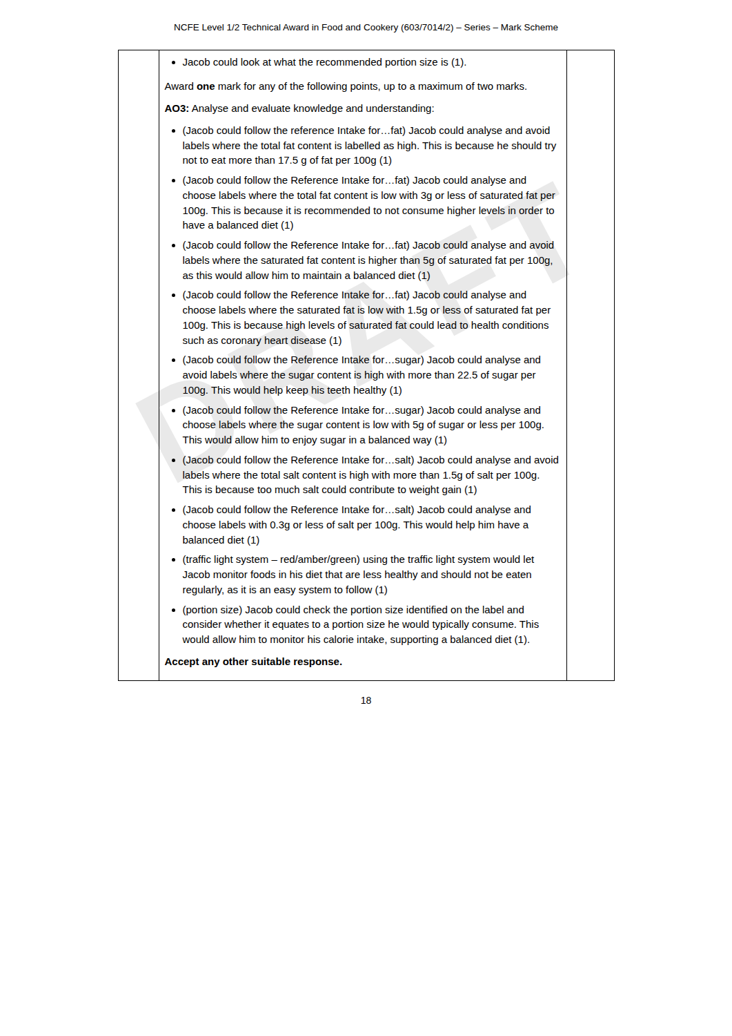NCFE Level 1/2 Technical Award in Food and Cookery (603/7014/2) – Series – Mark Scheme
DRAFT
| | Jacob could look at what the recommended portion size is (1). Award one mark for any of the following points, up to a maximum of two marks. AO3: Analyse and evaluate knowledge and understanding: (Jacob could follow the reference Intake for…fat) Jacob could analyse and avoid labels where the total fat content is labelled as high. This is because he should try not to eat more than 17.5 g of fat per 100g (1) (Jacob could follow the Reference Intake for…fat) Jacob could analyse and choose labels where the total fat content is low with 3g or less of saturated fat per 100g. This is because it is recommended to not consume higher levels in order to have a balanced diet (1) (Jacob could follow the Reference Intake for…fat) Jacob could analyse and avoid labels where the saturated fat content is higher than 5g of saturated fat per 100g, as this would allow him to maintain a balanced diet (1) (Jacob could follow the Reference Intake for…fat) Jacob could analyse and choose labels where the saturated fat is low with 1.5g or less of saturated fat per 100g. This is because high levels of saturated fat could lead to health conditions such as coronary heart disease (1) (Jacob could follow the Reference Intake for…sugar) Jacob could analyse and avoid labels where the sugar content is high with more than 22.5 of sugar per 100g. This would help keep his teeth healthy (1) (Jacob could follow the Reference Intake for…sugar) Jacob could analyse and choose labels where the sugar content is low with 5g of sugar or less per 100g. This would allow him to enjoy sugar in a balanced way (1) (Jacob could follow the Reference Intake for…salt) Jacob could analyse and avoid labels where the total salt content is high with more than 1.5g of salt per 100g. This is because too much salt could contribute to weight gain (1) (Jacob could follow the Reference Intake for…salt) Jacob could analyse and choose labels with 0.3g or less of salt per 100g. This would help him have a balanced diet (1) (traffic light system – red/amber/green) using the traffic light system would let Jacob monitor foods in his diet that are less healthy and should not be eaten regularly, as it is an easy system to follow (1) (portion size) Jacob could check the portion size identified on the label and consider whether it equates to a portion size he would typically consume. This would allow him to monitor his calorie intake, supporting a balanced diet (1). Accept any other suitable response. | |
18